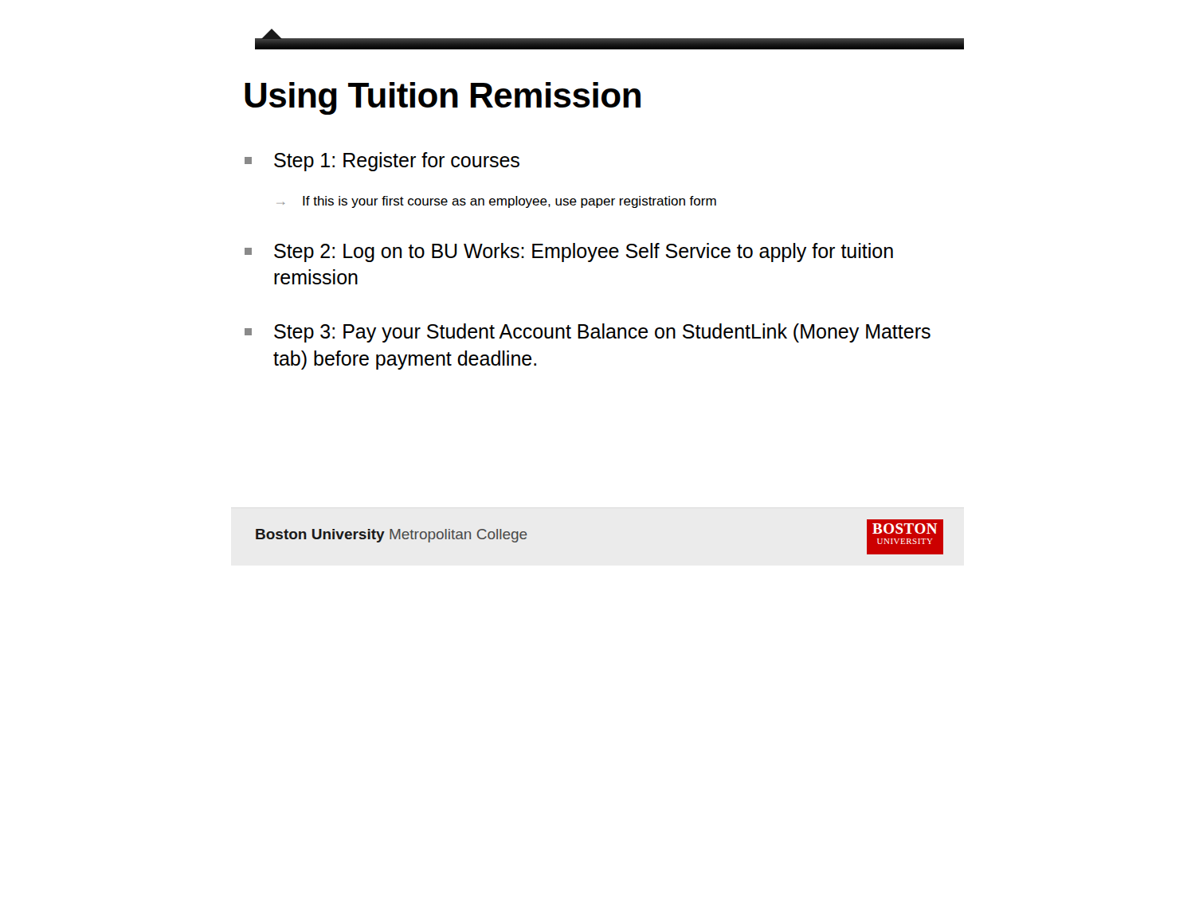Using Tuition Remission
Step 1: Register for courses
If this is your first course as an employee, use paper registration form
Step 2: Log on to BU Works: Employee Self Service to apply for tuition remission
Step 3: Pay your Student Account Balance on StudentLink (Money Matters tab) before payment deadline.
Boston University Metropolitan College
BOSTON UNIVERSITY